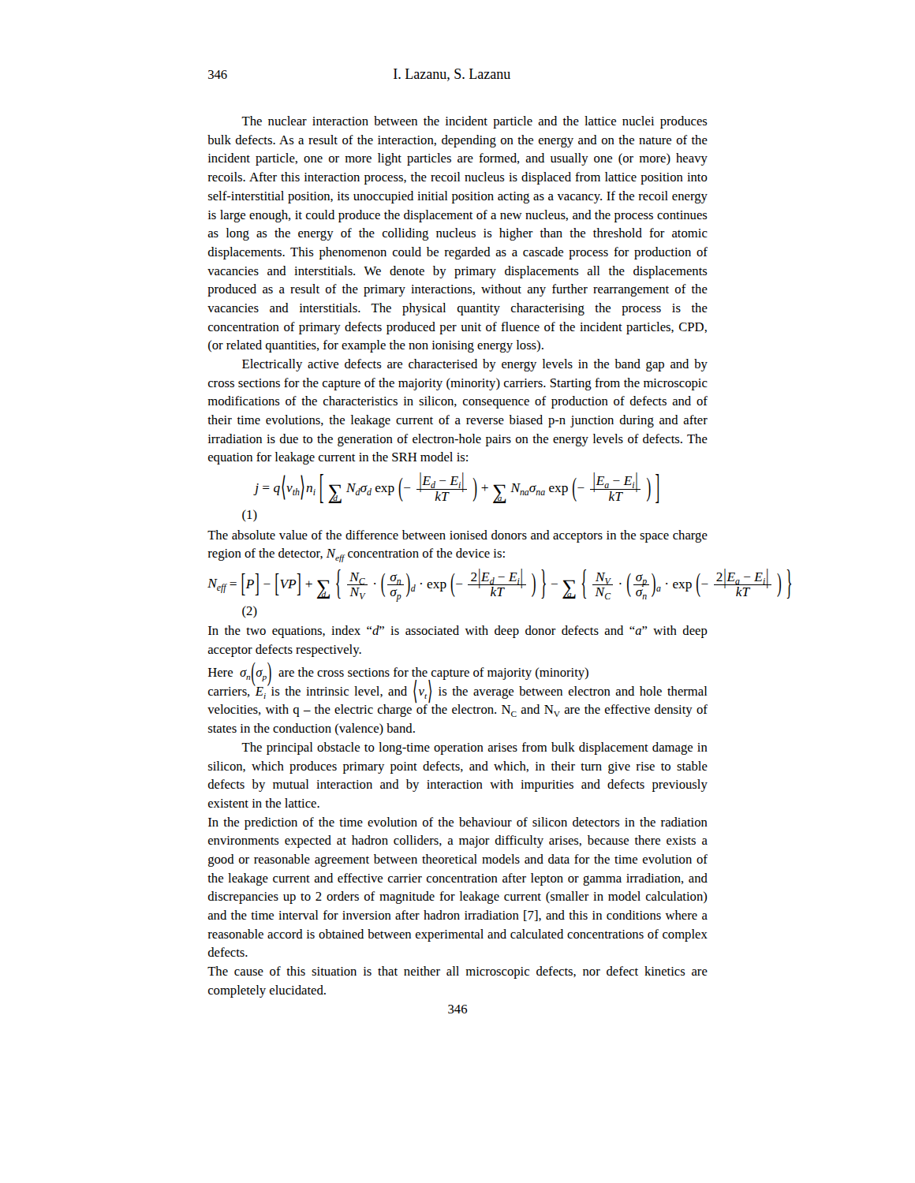346 I. Lazanu, S. Lazanu
The nuclear interaction between the incident particle and the lattice nuclei produces bulk defects. As a result of the interaction, depending on the energy and on the nature of the incident particle, one or more light particles are formed, and usually one (or more) heavy recoils. After this interaction process, the recoil nucleus is displaced from lattice position into self-interstitial position, its unoccupied initial position acting as a vacancy. If the recoil energy is large enough, it could produce the displacement of a new nucleus, and the process continues as long as the energy of the colliding nucleus is higher than the threshold for atomic displacements. This phenomenon could be regarded as a cascade process for production of vacancies and interstitials. We denote by primary displacements all the displacements produced as a result of the primary interactions, without any further rearrangement of the vacancies and interstitials. The physical quantity characterising the process is the concentration of primary defects produced per unit of fluence of the incident particles, CPD, (or related quantities, for example the non ionising energy loss).
Electrically active defects are characterised by energy levels in the band gap and by cross sections for the capture of the majority (minority) carriers. Starting from the microscopic modifications of the characteristics in silicon, consequence of production of defects and of their time evolutions, the leakage current of a reverse biased p-n junction during and after irradiation is due to the generation of electron-hole pairs on the energy levels of defects. The equation for leakage current in the SRH model is:
j = q⟨vth⟩ni [ ∑d Nd σd exp (− |Ed − Ei|kT ) + ∑a Nna σna exp (− |Ea − Ei|kT ) ] (1)
The absolute value of the difference between ionised donors and acceptors in the space charge region of the detector, Neff concentration of the device is:
Neff = [P] − [VP] + ∑d { NC NV · (σn σp)d · exp (− 2|Ed − Ei|kT ) } − ∑a { NV NC · (σp σn)a · exp (− 2|Ea − Ei|kT ) } (2)
In the two equations, index “d” is associated with deep donor defects and “a” with deep acceptor defects respectively.
Here σn(σp) are the cross sections for the capture of majority (minority)
carriers, Ei is the intrinsic level, and ⟨vt⟩ is the average between electron and hole thermal velocities, with q – the electric charge of the electron. NC and NV are the effective density of states in the conduction (valence) band.
The principal obstacle to long-time operation arises from bulk displacement damage in silicon, which produces primary point defects, and which, in their turn give rise to stable defects by mutual interaction and by interaction with impurities and defects previously existent in the lattice.
In the prediction of the time evolution of the behaviour of silicon detectors in the radiation environments expected at hadron colliders, a major difficulty arises, because there exists a good or reasonable agreement between theoretical models and data for the time evolution of the leakage current and effective carrier concentration after lepton or gamma irradiation, and discrepancies up to 2 orders of magnitude for leakage current (smaller in model calculation) and the time interval for inversion after hadron irradiation [7], and this in conditions where a reasonable accord is obtained between experimental and calculated concentrations of complex defects.
The cause of this situation is that neither all microscopic defects, nor defect kinetics are completely elucidated.
346